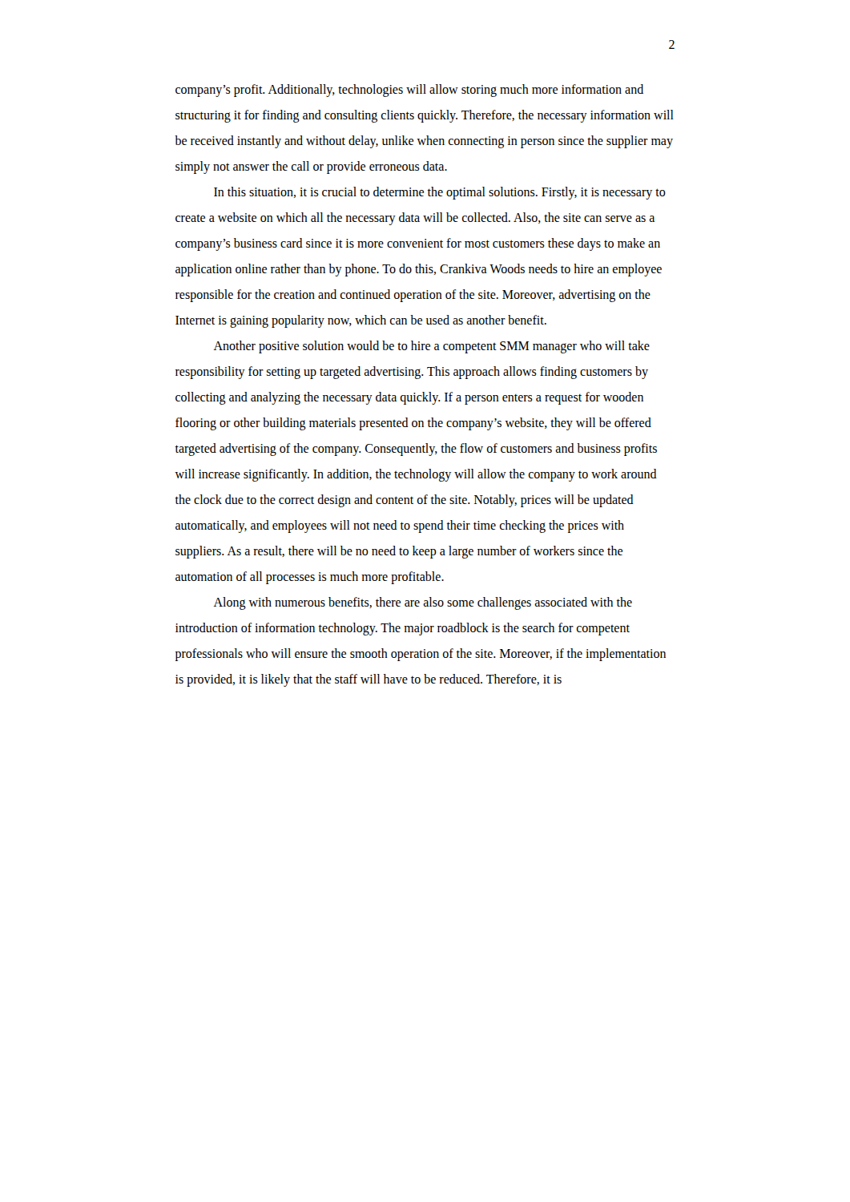2
company’s profit. Additionally, technologies will allow storing much more information and structuring it for finding and consulting clients quickly. Therefore, the necessary information will be received instantly and without delay, unlike when connecting in person since the supplier may simply not answer the call or provide erroneous data.
In this situation, it is crucial to determine the optimal solutions. Firstly, it is necessary to create a website on which all the necessary data will be collected. Also, the site can serve as a company’s business card since it is more convenient for most customers these days to make an application online rather than by phone. To do this, Crankiva Woods needs to hire an employee responsible for the creation and continued operation of the site. Moreover, advertising on the Internet is gaining popularity now, which can be used as another benefit.
Another positive solution would be to hire a competent SMM manager who will take responsibility for setting up targeted advertising. This approach allows finding customers by collecting and analyzing the necessary data quickly. If a person enters a request for wooden flooring or other building materials presented on the company’s website, they will be offered targeted advertising of the company. Consequently, the flow of customers and business profits will increase significantly. In addition, the technology will allow the company to work around the clock due to the correct design and content of the site. Notably, prices will be updated automatically, and employees will not need to spend their time checking the prices with suppliers. As a result, there will be no need to keep a large number of workers since the automation of all processes is much more profitable.
Along with numerous benefits, there are also some challenges associated with the introduction of information technology. The major roadblock is the search for competent professionals who will ensure the smooth operation of the site. Moreover, if the implementation is provided, it is likely that the staff will have to be reduced. Therefore, it is